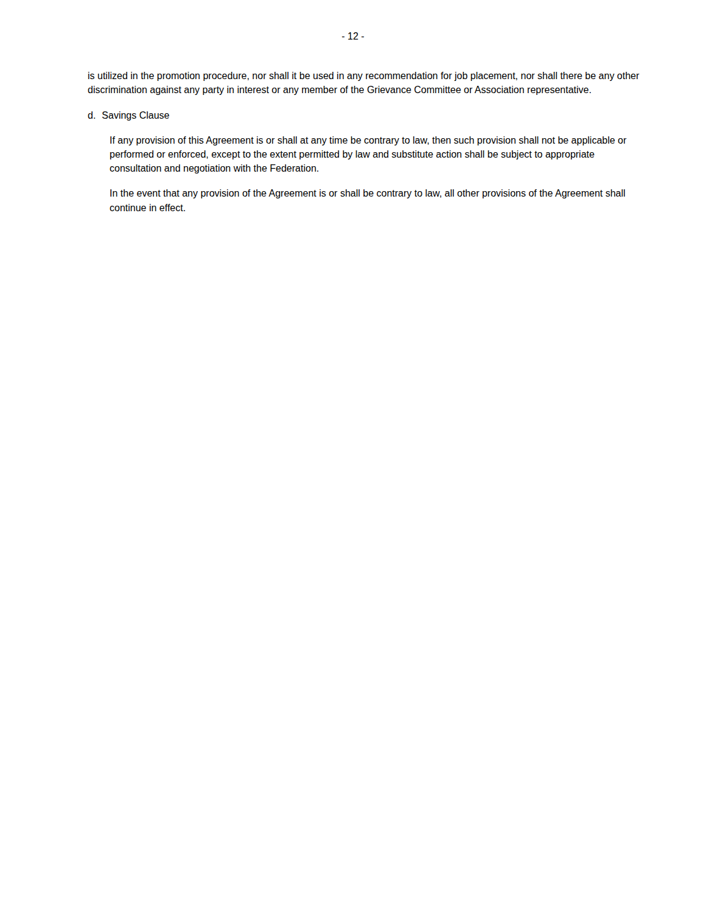- 12 -
is utilized in the promotion procedure, nor shall it be used in any recommendation for job placement, nor shall there be any other discrimination against any party in interest or any member of the Grievance Committee or Association representative.
d. Savings Clause
If any provision of this Agreement is or shall at any time be contrary to law, then such provision shall not be applicable or performed or enforced, except to the extent permitted by law and substitute action shall be subject to appropriate consultation and negotiation with the Federation.
In the event that any provision of the Agreement is or shall be contrary to law, all other provisions of the Agreement shall continue in effect.